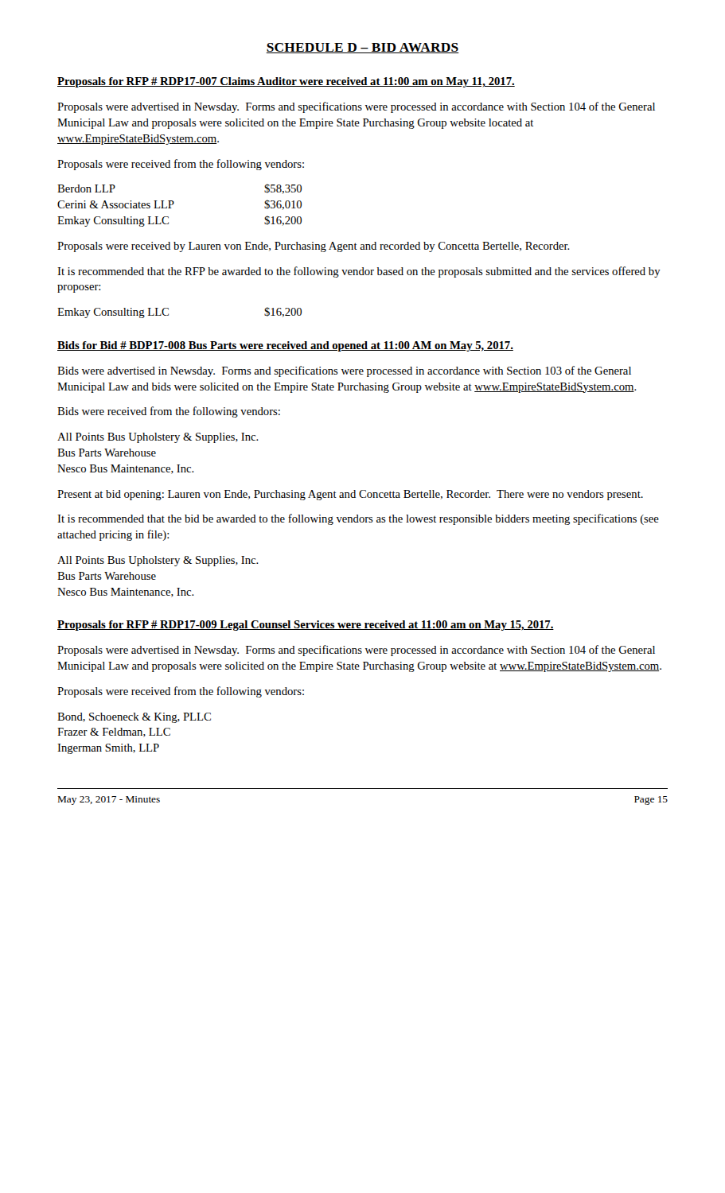SCHEDULE D – BID AWARDS
Proposals for RFP # RDP17-007 Claims Auditor were received at 11:00 am on May 11, 2017.
Proposals were advertised in Newsday. Forms and specifications were processed in accordance with Section 104 of the General Municipal Law and proposals were solicited on the Empire State Purchasing Group website located at www.EmpireStateBidSystem.com.
Proposals were received from the following vendors:
| Berdon LLP | $58,350 |
| Cerini & Associates LLP | $36,010 |
| Emkay Consulting LLC | $16,200 |
Proposals were received by Lauren von Ende, Purchasing Agent and recorded by Concetta Bertelle, Recorder.
It is recommended that the RFP be awarded to the following vendor based on the proposals submitted and the services offered by proposer:
| Emkay Consulting LLC | $16,200 |
Bids for Bid # BDP17-008 Bus Parts were received and opened at 11:00 AM on May 5, 2017.
Bids were advertised in Newsday. Forms and specifications were processed in accordance with Section 103 of the General Municipal Law and bids were solicited on the Empire State Purchasing Group website at www.EmpireStateBidSystem.com.
Bids were received from the following vendors:
All Points Bus Upholstery & Supplies, Inc.
Bus Parts Warehouse
Nesco Bus Maintenance, Inc.
Present at bid opening: Lauren von Ende, Purchasing Agent and Concetta Bertelle, Recorder. There were no vendors present.
It is recommended that the bid be awarded to the following vendors as the lowest responsible bidders meeting specifications (see attached pricing in file):
All Points Bus Upholstery & Supplies, Inc.
Bus Parts Warehouse
Nesco Bus Maintenance, Inc.
Proposals for RFP # RDP17-009 Legal Counsel Services were received at 11:00 am on May 15, 2017.
Proposals were advertised in Newsday. Forms and specifications were processed in accordance with Section 104 of the General Municipal Law and proposals were solicited on the Empire State Purchasing Group website at www.EmpireStateBidSystem.com.
Proposals were received from the following vendors:
Bond, Schoeneck & King, PLLC
Frazer & Feldman, LLC
Ingerman Smith, LLP
May 23, 2017 - Minutes Page 15